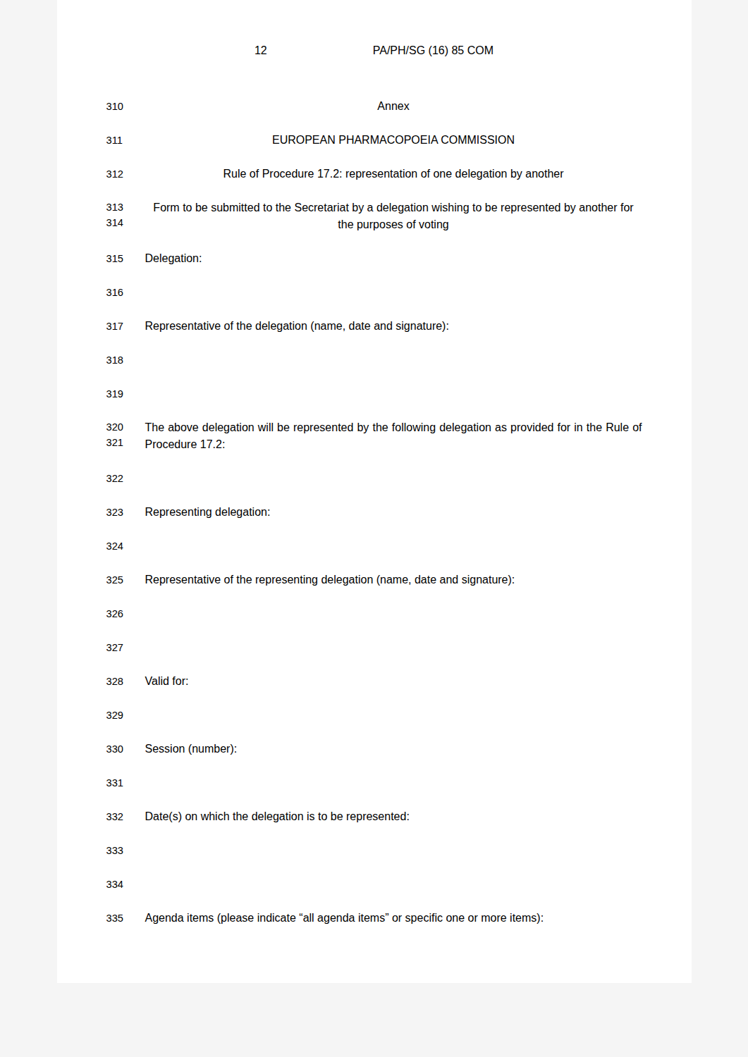12 PA/PH/SG (16) 85 COM
310
Annex
311
EUROPEAN PHARMACOPOEIA COMMISSION
312
Rule of Procedure 17.2: representation of one delegation by another
313
314
Form to be submitted to the Secretariat by a delegation wishing to be represented by another for the purposes of voting
315
Delegation:
316
317
Representative of the delegation (name, date and signature):
318
319
320
321
The above delegation will be represented by the following delegation as provided for in the Rule of Procedure 17.2:
322
323
Representing delegation:
324
325
Representative of the representing delegation (name, date and signature):
326
327
328
Valid for:
329
330
Session (number):
331
332
Date(s) on which the delegation is to be represented:
333
334
335
Agenda items (please indicate “all agenda items” or specific one or more items):